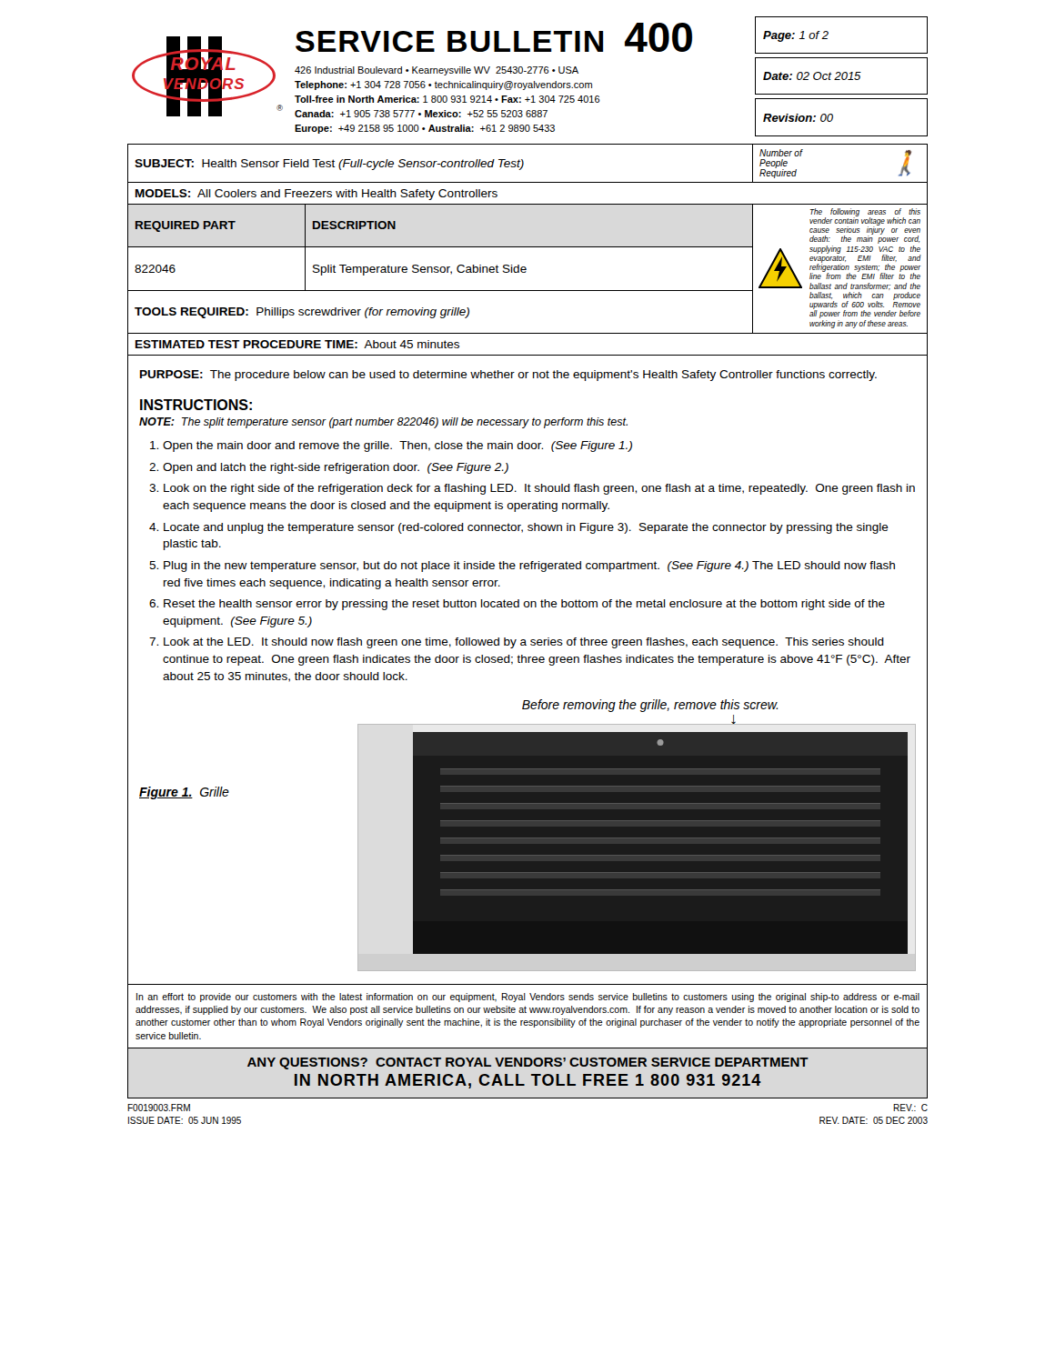ROYAL
VENDORS
®
SERVICE BULLETIN
400
426 Industrial Boulevard • Kearneysville WV 25430-2776 • USA
Telephone: +1 304 728 7056 • technicalinquiry@royalvendors.com
Toll-free in North America: 1 800 931 9214 • Fax: +1 304 725 4016
Canada: +1 905 738 5777 • Mexico: +52 55 5203 6887
Europe: +49 2158 95 1000 • Australia: +61 2 9890 5433
Page:1 of 2
Date:02 Oct 2015
Revision:00
| SUBJECT: Health Sensor Field Test (Full-cycle Sensor-controlled Test) | Number of People Required 🚶 |
| MODELS: All Coolers and Freezers with Health Safety Controllers |
| REQUIRED PART | DESCRIPTION | The following areas of this vender contain voltage which can cause serious injury or even death: the main power cord, supplying 115-230 VAC to the evaporator, EMI filter, and refrigeration system; the power line from the EMI filter to the ballast and transformer; and the ballast, which can produce upwards of 600 volts. Remove all power from the vender before working in any of these areas. |
| 822046 | Split Temperature Sensor, Cabinet Side |
| TOOLS REQUIRED: Phillips screwdriver (for removing grille) |
| ESTIMATED TEST PROCEDURE TIME: About 45 minutes |
PURPOSE: The procedure below can be used to determine whether or not the equipment's Health Safety Controller functions correctly.
INSTRUCTIONS:
NOTE: The split temperature sensor (part number 822046) will be necessary to perform this test.
Open the main door and remove the grille. Then, close the main door. (See Figure 1.)
Open and latch the right-side refrigeration door. (See Figure 2.)
Look on the right side of the refrigeration deck for a flashing LED. It should flash green, one flash at a time, repeatedly. One green flash in each sequence means the door is closed and the equipment is operating normally.
Locate and unplug the temperature sensor (red-colored connector, shown in Figure 3). Separate the connector by pressing the single plastic tab.
Plug in the new temperature sensor, but do not place it inside the refrigerated compartment. (See Figure 4.) The LED should now flash red five times each sequence, indicating a health sensor error.
Reset the health sensor error by pressing the reset button located on the bottom of the metal enclosure at the bottom right side of the equipment. (See Figure 5.)
Look at the LED. It should now flash green one time, followed by a series of three green flashes, each sequence. This series should continue to repeat. One green flash indicates the door is closed; three green flashes indicates the temperature is above 41°F (5°C). After about 25 to 35 minutes, the door should lock.
Figure 1. Grille
Before removing the grille, remove this screw.
↓
In an effort to provide our customers with the latest information on our equipment, Royal Vendors sends service bulletins to customers using the original ship-to address or e-mail addresses, if supplied by our customers. We also post all service bulletins on our website at www.royalvendors.com. If for any reason a vender is moved to another location or is sold to another customer other than to whom Royal Vendors originally sent the machine, it is the responsibility of the original purchaser of the vender to notify the appropriate personnel of the service bulletin.
ANY QUESTIONS? CONTACT ROYAL VENDORS’ CUSTOMER SERVICE DEPARTMENT
IN NORTH AMERICA, CALL TOLL FREE 1 800 931 9214
F0019003.FRM
ISSUE DATE: 05 JUN 1995
REV.: C
REV. DATE: 05 DEC 2003